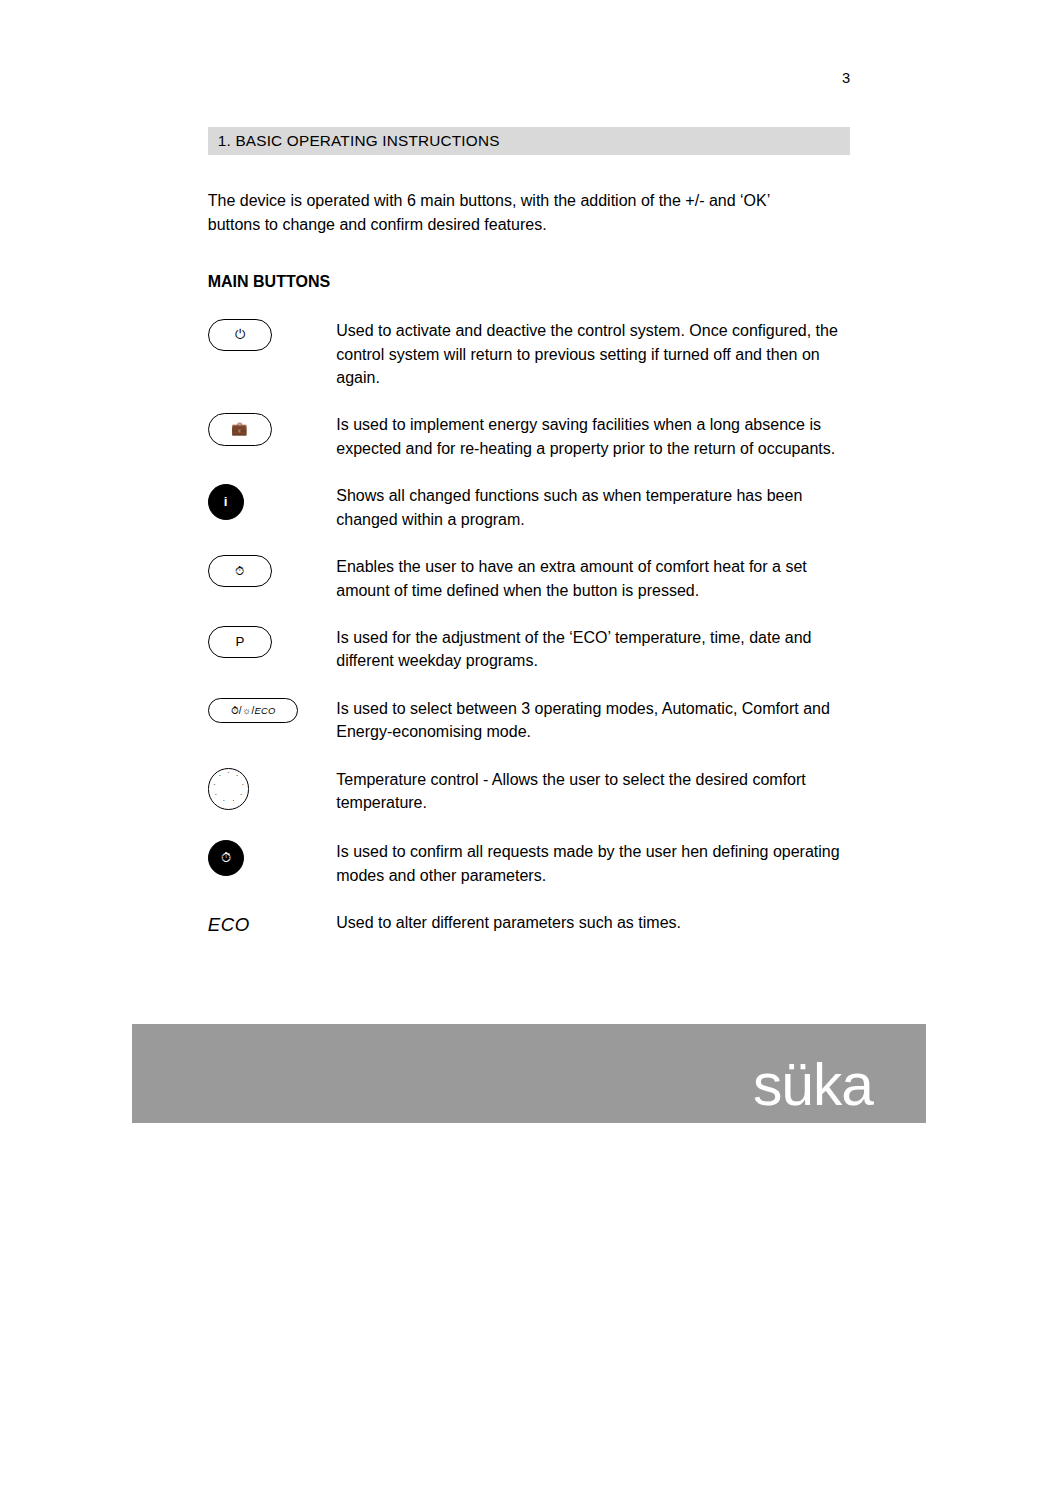3
1. BASIC OPERATING INSTRUCTIONS
The device is operated with 6 main buttons, with the addition of the +/- and ‘OK’ buttons to change and confirm desired features.
MAIN BUTTONS
| ⏻ | Used to activate and deactive the control system. Once configured, the control system will return to previous setting if turned off and then on again. |
| 💼 | Is used to implement energy saving facilities when a long absence is expected and for re-heating a property prior to the return of occupants. |
| i | Shows all changed functions such as when temperature has been changed within a program. |
| ⏱ | Enables the user to have an extra amount of comfort heat for a set amount of time defined when the button is pressed. |
| P | Is used for the adjustment of the ‘ECO’ temperature, time, date and different weekday programs. |
| ⏱/☼/ ECO | Is used to select between 3 operating modes, Automatic, Comfort and Energy-economising mode. |
| • • • • • • • • • | Temperature control - Allows the user to select the desired comfort temperature. |
| ⏱ | Is used to confirm all requests made by the user hen defining operating modes and other parameters. |
| ECO | Used to alter different parameters such as times. |
süka